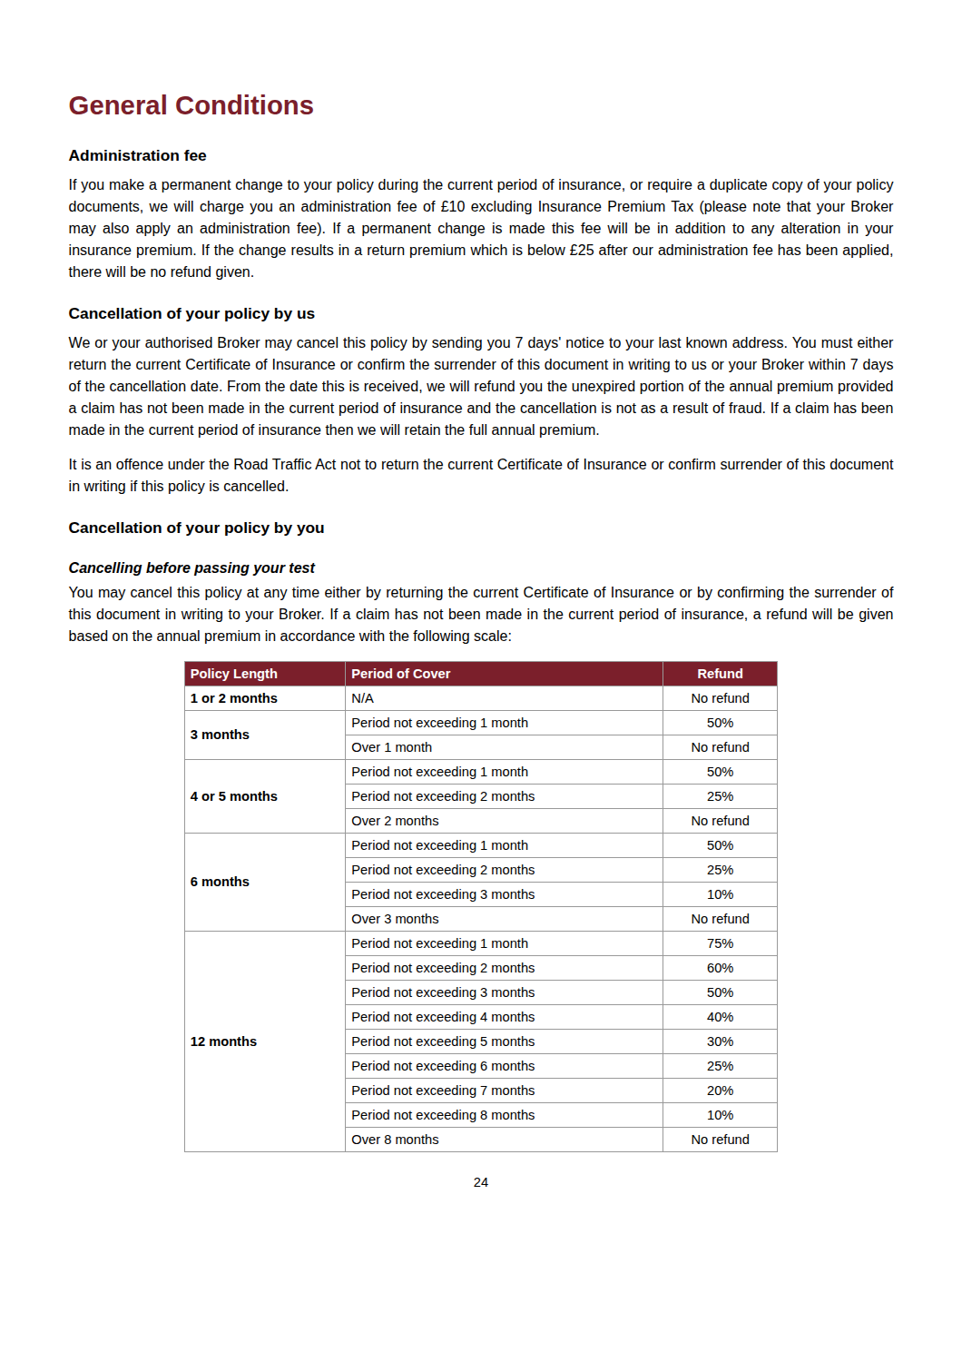General Conditions
Administration fee
If you make a permanent change to your policy during the current period of insurance, or require a duplicate copy of your policy documents, we will charge you an administration fee of £10 excluding Insurance Premium Tax (please note that your Broker may also apply an administration fee). If a permanent change is made this fee will be in addition to any alteration in your insurance premium. If the change results in a return premium which is below £25 after our administration fee has been applied, there will be no refund given.
Cancellation of your policy by us
We or your authorised Broker may cancel this policy by sending you 7 days' notice to your last known address. You must either return the current Certificate of Insurance or confirm the surrender of this document in writing to us or your Broker within 7 days of the cancellation date. From the date this is received, we will refund you the unexpired portion of the annual premium provided a claim has not been made in the current period of insurance and the cancellation is not as a result of fraud. If a claim has been made in the current period of insurance then we will retain the full annual premium.
It is an offence under the Road Traffic Act not to return the current Certificate of Insurance or confirm surrender of this document in writing if this policy is cancelled.
Cancellation of your policy by you
Cancelling before passing your test
You may cancel this policy at any time either by returning the current Certificate of Insurance or by confirming the surrender of this document in writing to your Broker. If a claim has not been made in the current period of insurance, a refund will be given based on the annual premium in accordance with the following scale:
| Policy Length | Period of Cover | Refund |
| --- | --- | --- |
| 1 or 2 months | N/A | No refund |
| 3 months | Period not exceeding 1 month | 50% |
| Over 1 month | No refund |
| 4 or 5 months | Period not exceeding 1 month | 50% |
| Period not exceeding 2 months | 25% |
| Over 2 months | No refund |
| 6 months | Period not exceeding 1 month | 50% |
| Period not exceeding 2 months | 25% |
| Period not exceeding 3 months | 10% |
| Over 3 months | No refund |
| 12 months | Period not exceeding 1 month | 75% |
| Period not exceeding 2 months | 60% |
| Period not exceeding 3 months | 50% |
| Period not exceeding 4 months | 40% |
| Period not exceeding 5 months | 30% |
| Period not exceeding 6 months | 25% |
| Period not exceeding 7 months | 20% |
| Period not exceeding 8 months | 10% |
| Over 8 months | No refund |
24